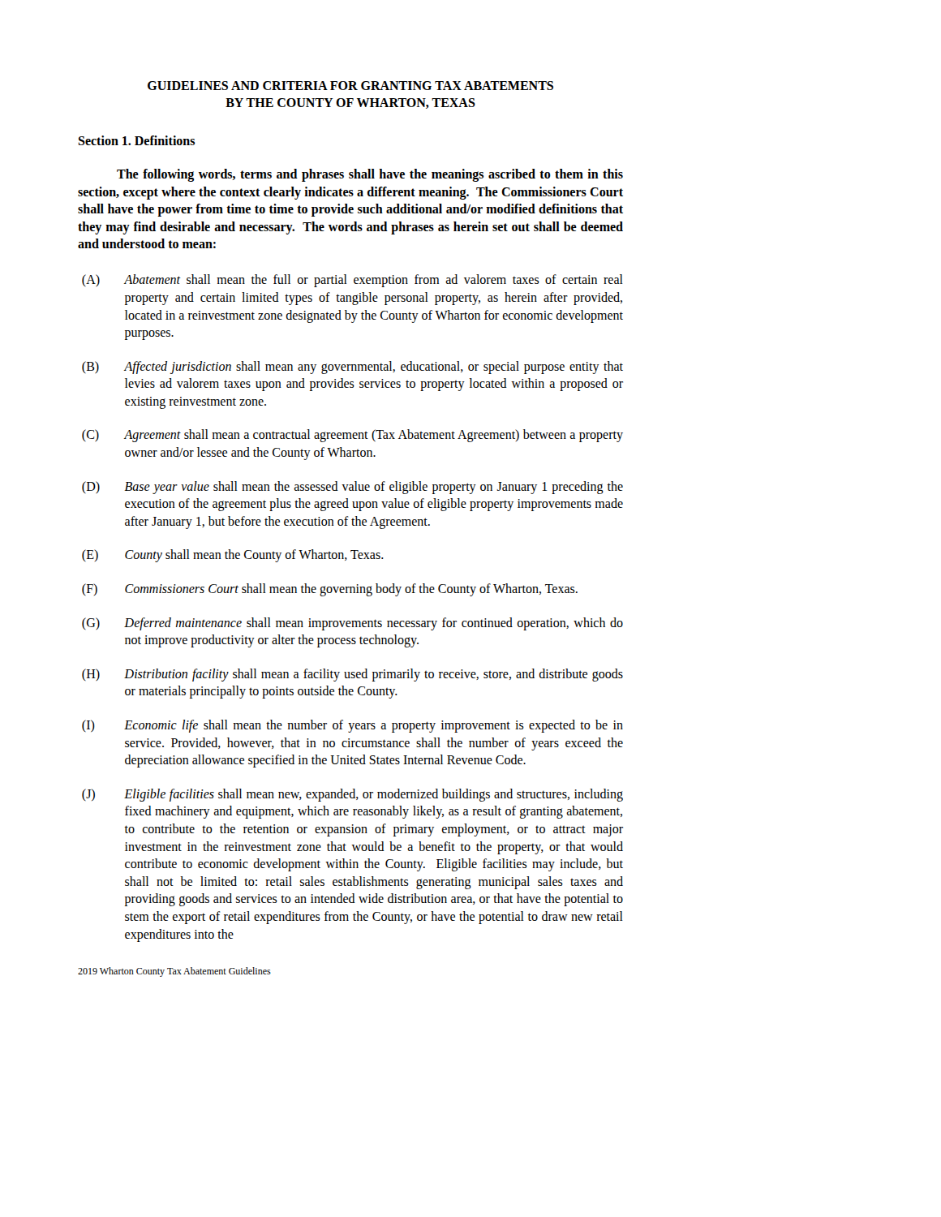GUIDELINES AND CRITERIA FOR GRANTING TAX ABATEMENTS
BY THE COUNTY OF WHARTON, TEXAS
Section 1. Definitions
The following words, terms and phrases shall have the meanings ascribed to them in this section, except where the context clearly indicates a different meaning. The Commissioners Court shall have the power from time to time to provide such additional and/or modified definitions that they may find desirable and necessary. The words and phrases as herein set out shall be deemed and understood to mean:
(A)
Abatement shall mean the full or partial exemption from ad valorem taxes of certain real property and certain limited types of tangible personal property, as herein after provided, located in a reinvestment zone designated by the County of Wharton for economic development purposes.
(B)
Affected jurisdiction shall mean any governmental, educational, or special purpose entity that levies ad valorem taxes upon and provides services to property located within a proposed or existing reinvestment zone.
(C)
Agreement shall mean a contractual agreement (Tax Abatement Agreement) between a property owner and/or lessee and the County of Wharton.
(D)
Base year value shall mean the assessed value of eligible property on January 1 preceding the execution of the agreement plus the agreed upon value of eligible property improvements made after January 1, but before the execution of the Agreement.
(E)
County shall mean the County of Wharton, Texas.
(F)
Commissioners Court shall mean the governing body of the County of Wharton, Texas.
(G)
Deferred maintenance shall mean improvements necessary for continued operation, which do not improve productivity or alter the process technology.
(H)
Distribution facility shall mean a facility used primarily to receive, store, and distribute goods or materials principally to points outside the County.
(I)
Economic life shall mean the number of years a property improvement is expected to be in service. Provided, however, that in no circumstance shall the number of years exceed the depreciation allowance specified in the United States Internal Revenue Code.
(J)
Eligible facilities shall mean new, expanded, or modernized buildings and structures, including fixed machinery and equipment, which are reasonably likely, as a result of granting abatement, to contribute to the retention or expansion of primary employment, or to attract major investment in the reinvestment zone that would be a benefit to the property, or that would contribute to economic development within the County. Eligible facilities may include, but shall not be limited to: retail sales establishments generating municipal sales taxes and providing goods and services to an intended wide distribution area, or that have the potential to stem the export of retail expenditures from the County, or have the potential to draw new retail expenditures into the
2019 Wharton County Tax Abatement Guidelines